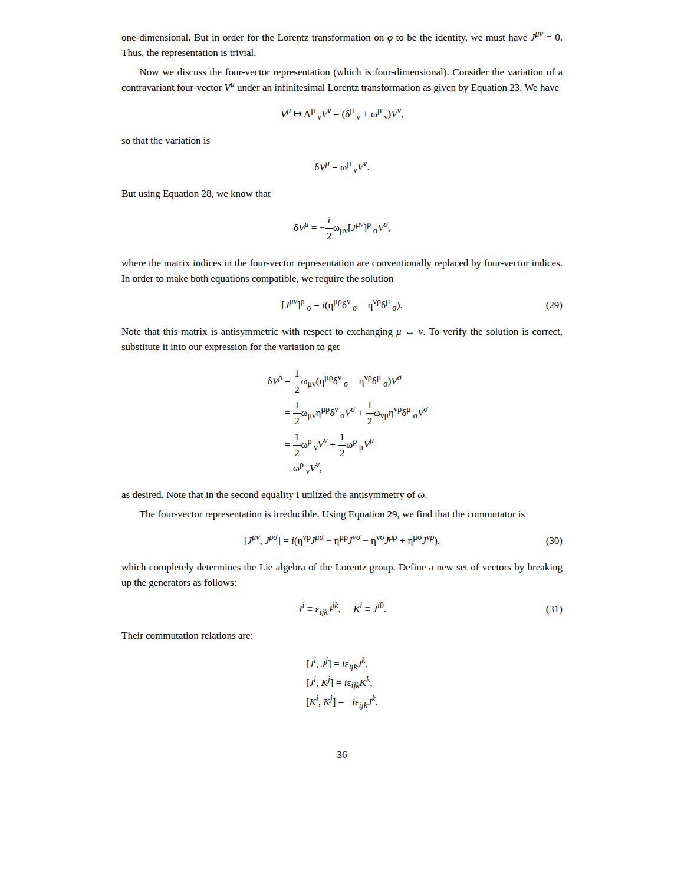one-dimensional. But in order for the Lorentz transformation on φ to be the identity, we must have Jμν = 0. Thus, the representation is trivial.
Now we discuss the four-vector representation (which is four-dimensional). Consider the variation of a contravariant four-vector Vμ under an infinitesimal Lorentz transformation as given by Equation 23. We have
Vμ ↦ Λμ νVν = (δμ ν + ωμ ν)Vν,
so that the variation is
δVμ = ωμ νVν.
But using Equation 28, we know that
δVμ = −i 2ωμν[Jμν]ρ σVσ,
where the matrix indices in the four-vector representation are conventionally replaced by four-vector indices. In order to make both equations compatible, we require the solution
[Jμν]ρ σ = i(ημρδν σ − ηνρδμ σ). (29)
Note that this matrix is antisymmetric with respect to exchanging μ ↔ ν. To verify the solution is correct, substitute it into our expression for the variation to get
δVρ = 12ωμν(ημρδν σ − ηνρδμ σ)Vσ = 12ωμνημρδν σVσ + 12ωνμηνρδμ σVσ = 12ωρ νVν + 12ωρ μVμ = ωρ νVν,
as desired. Note that in the second equality I utilized the antisymmetry of ω.
The four-vector representation is irreducible. Using Equation 29, we find that the commutator is
[Jμν, Jρσ] = i(ηνρJμσ − ημρJνσ − ηνσJμρ + ημσJνρ), (30)
which completely determines the Lie algebra of the Lorentz group. Define a new set of vectors by breaking up the generators as follows:
Ji ≡ εijkJjk, Ki ≡ Ji0. (31)
Their commutation relations are:
[Ji, Jj] = iεijkJk, [Ji, Kj] = iεijkKk, [Ki, Kj] = −iεijkJk.
36